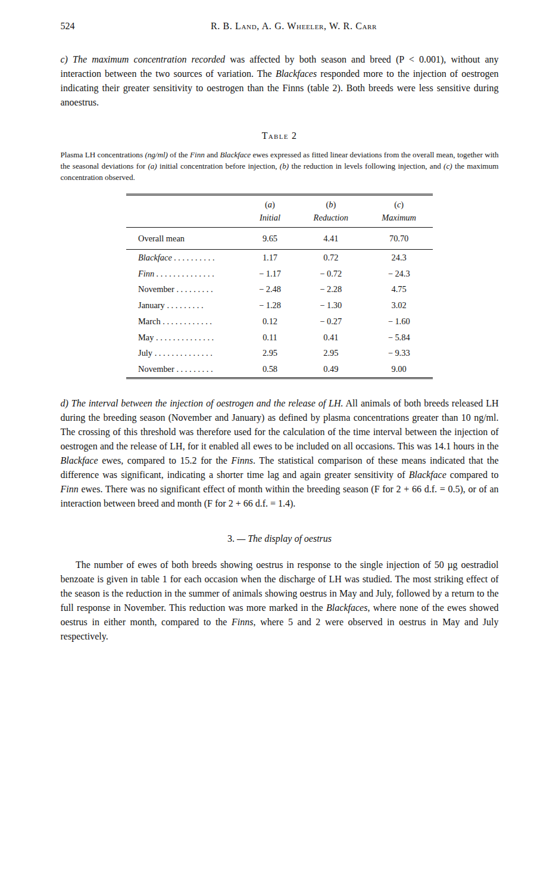524 R. B. Land, A. G. Wheeler, W. R. Carr
c) The maximum concentration recorded was affected by both season and breed (P < 0.001), without any interaction between the two sources of variation. The Blackfaces responded more to the injection of oestrogen indicating their greater sensitivity to oestrogen than the Finns (table 2). Both breeds were less sensitive during anoestrus.
Table 2
Plasma LH concentrations (ng/ml) of the Finn and Blackface ewes expressed as fitted linear deviations from the overall mean, together with the seasonal deviations for (a) initial concentration before injection, (b) the reduction in levels following injection, and (c) the maximum concentration observed.
| | ( a ) Initial | ( b ) Reduction | ( c ) Maximum |
| --- | --- | --- | --- |
| Overall mean | 9.65 | 4.41 | 70.70 |
| Blackface . . . . . . . . . . | 1.17 | 0.72 | 24.3 |
| Finn . . . . . . . . . . . . . . | − 1.17 | − 0.72 | − 24.3 |
| November . . . . . . . . . | − 2.48 | − 2.28 | 4.75 |
| January . . . . . . . . . | − 1.28 | − 1.30 | 3.02 |
| March . . . . . . . . . . . . | 0.12 | − 0.27 | − 1.60 |
| May . . . . . . . . . . . . . . | 0.11 | 0.41 | − 5.84 |
| July . . . . . . . . . . . . . . | 2.95 | 2.95 | − 9.33 |
| November . . . . . . . . . | 0.58 | 0.49 | 9.00 |
d) The interval between the injection of oestrogen and the release of LH. All animals of both breeds released LH during the breeding season (November and January) as defined by plasma concentrations greater than 10 ng/ml. The crossing of this threshold was therefore used for the calculation of the time interval between the injection of oestrogen and the release of LH, for it enabled all ewes to be included on all occasions. This was 14.1 hours in the Blackface ewes, compared to 15.2 for the Finns. The statistical comparison of these means indicated that the difference was significant, indicating a shorter time lag and again greater sensitivity of Blackface compared to Finn ewes. There was no significant effect of month within the breeding season (F for 2 + 66 d.f. = 0.5), or of an interaction between breed and month (F for 2 + 66 d.f. = 1.4).
3. — The display of oestrus
The number of ewes of both breeds showing oestrus in response to the single injection of 50 µg oestradiol benzoate is given in table 1 for each occasion when the discharge of LH was studied. The most striking effect of the season is the reduction in the summer of animals showing oestrus in May and July, followed by a return to the full response in November. This reduction was more marked in the Blackfaces, where none of the ewes showed oestrus in either month, compared to the Finns, where 5 and 2 were observed in oestrus in May and July respectively.